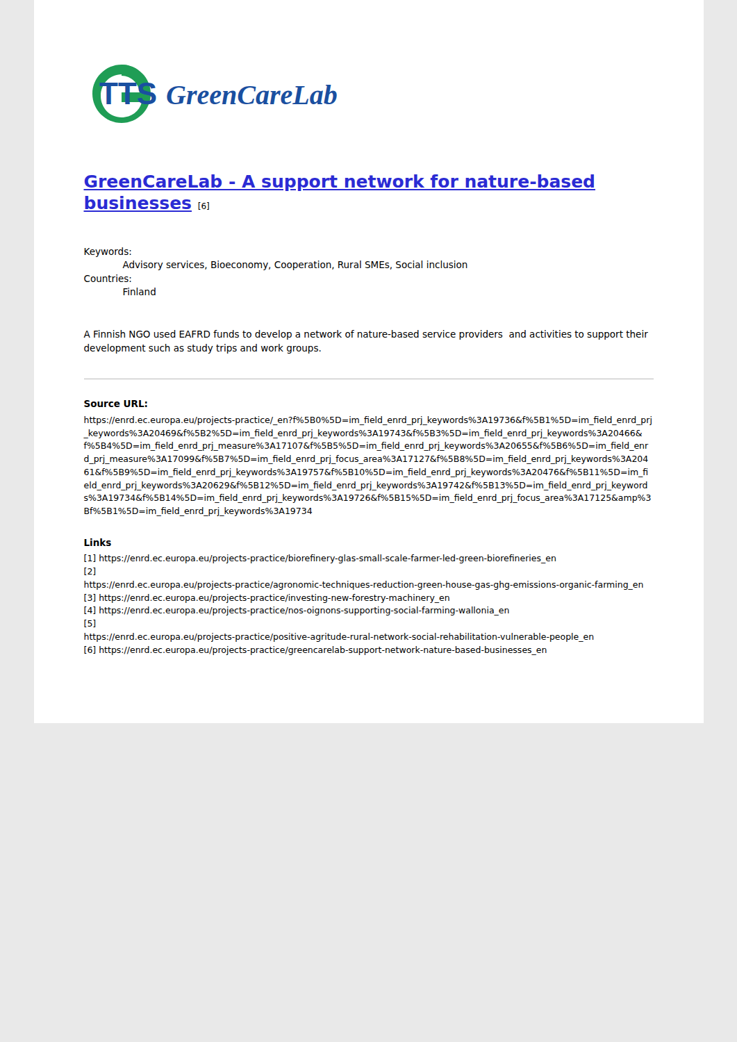TTS GreenCareLab
GreenCareLab - A support network for nature-based businesses [6]
Keywords:
Advisory services, Bioeconomy, Cooperation, Rural SMEs, Social inclusion
Countries:
Finland
A Finnish NGO used EAFRD funds to develop a network of nature-based service providers and activities to support their development such as study trips and work groups.
Source URL:
https://enrd.ec.europa.eu/projects-practice/_en?f%5B0%5D=im_field_enrd_prj_keywords%3A19736&f%5B1%5D=im_field_enrd_prj_keywords%3A20469&f%5B2%5D=im_field_enrd_prj_keywords%3A19743&f%5B3%5D=im_field_enrd_prj_keywords%3A20466&f%5B4%5D=im_field_enrd_prj_measure%3A17107&f%5B5%5D=im_field_enrd_prj_keywords%3A20655&f%5B6%5D=im_field_enrd_prj_measure%3A17099&f%5B7%5D=im_field_enrd_prj_focus_area%3A17127&f%5B8%5D=im_field_enrd_prj_keywords%3A20461&f%5B9%5D=im_field_enrd_prj_keywords%3A19757&f%5B10%5D=im_field_enrd_prj_keywords%3A20476&f%5B11%5D=im_field_enrd_prj_keywords%3A20629&f%5B12%5D=im_field_enrd_prj_keywords%3A19742&f%5B13%5D=im_field_enrd_prj_keywords%3A19734&f%5B14%5D=im_field_enrd_prj_keywords%3A19726&f%5B15%5D=im_field_enrd_prj_focus_area%3A17125&amp%3Bf%5B1%5D=im_field_enrd_prj_keywords%3A19734
Links
[1] https://enrd.ec.europa.eu/projects-practice/biorefinery-glas-small-scale-farmer-led-green-biorefineries_en
[2]
https://enrd.ec.europa.eu/projects-practice/agronomic-techniques-reduction-green-house-gas-ghg-emissions-organic-farming_en
[3] https://enrd.ec.europa.eu/projects-practice/investing-new-forestry-machinery_en
[4] https://enrd.ec.europa.eu/projects-practice/nos-oignons-supporting-social-farming-wallonia_en
[5]
https://enrd.ec.europa.eu/projects-practice/positive-agritude-rural-network-social-rehabilitation-vulnerable-people_en
[6] https://enrd.ec.europa.eu/projects-practice/greencarelab-support-network-nature-based-businesses_en